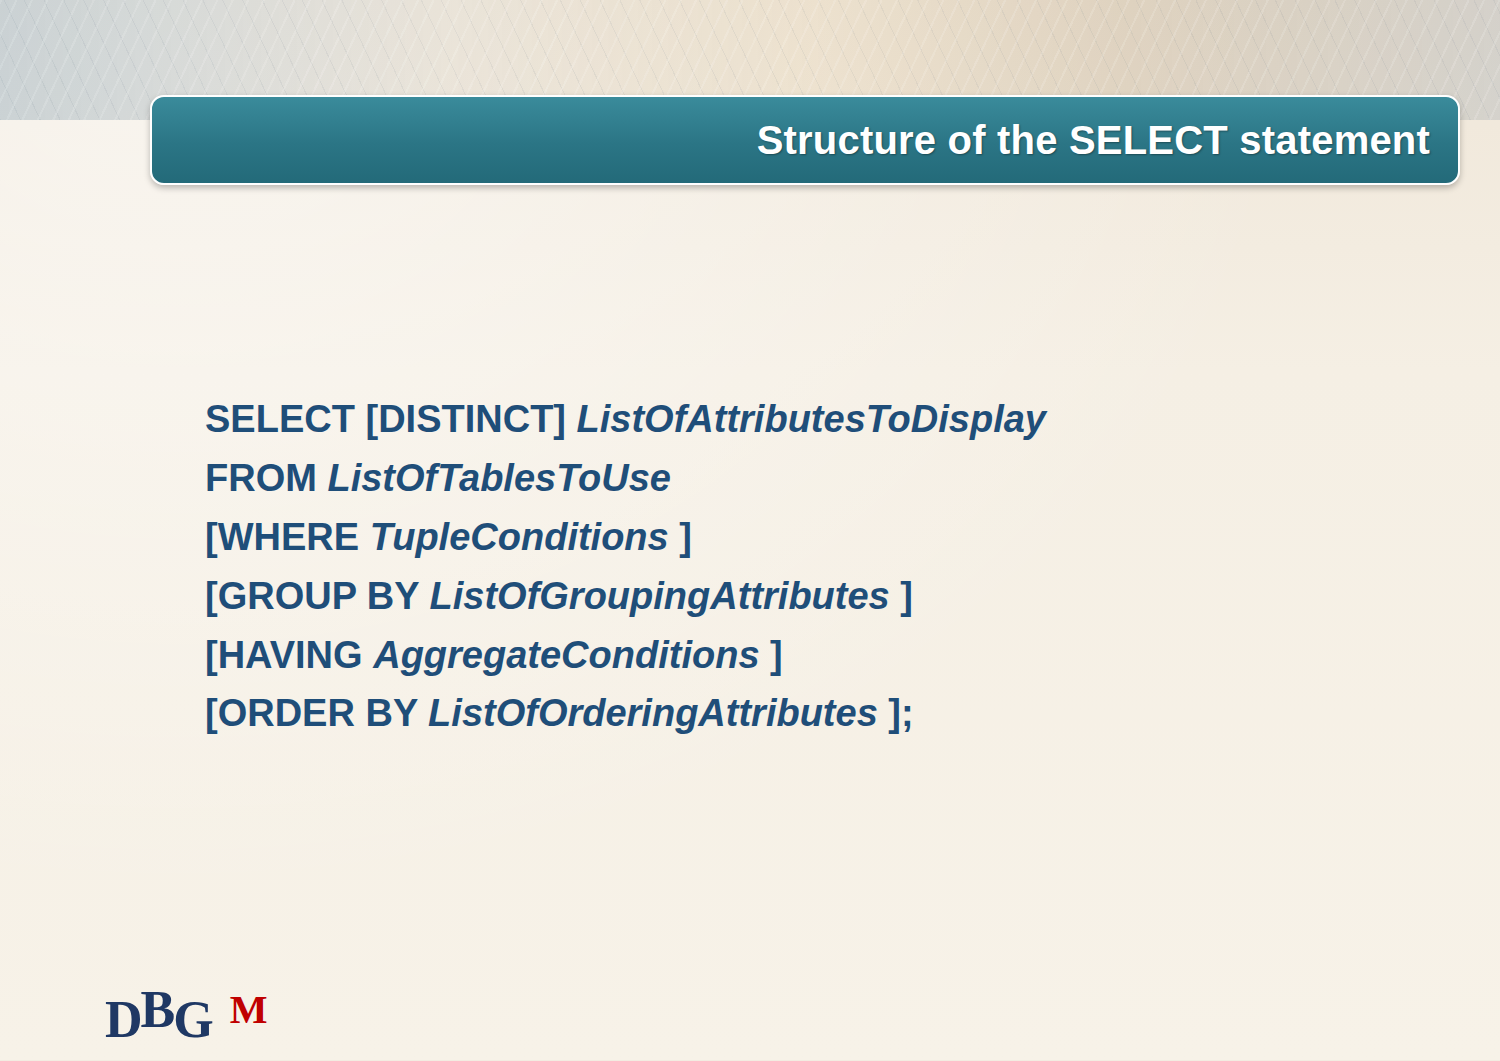Structure of the SELECT statement
SELECT [DISTINCT] ListOfAttributesToDisplay
FROM ListOfTablesToUse
[WHERE TupleConditions ]
[GROUP BY ListOfGroupingAttributes ]
[HAVING AggregateConditions ]
[ORDER BY ListOfOrderingAttributes ];
DBGM